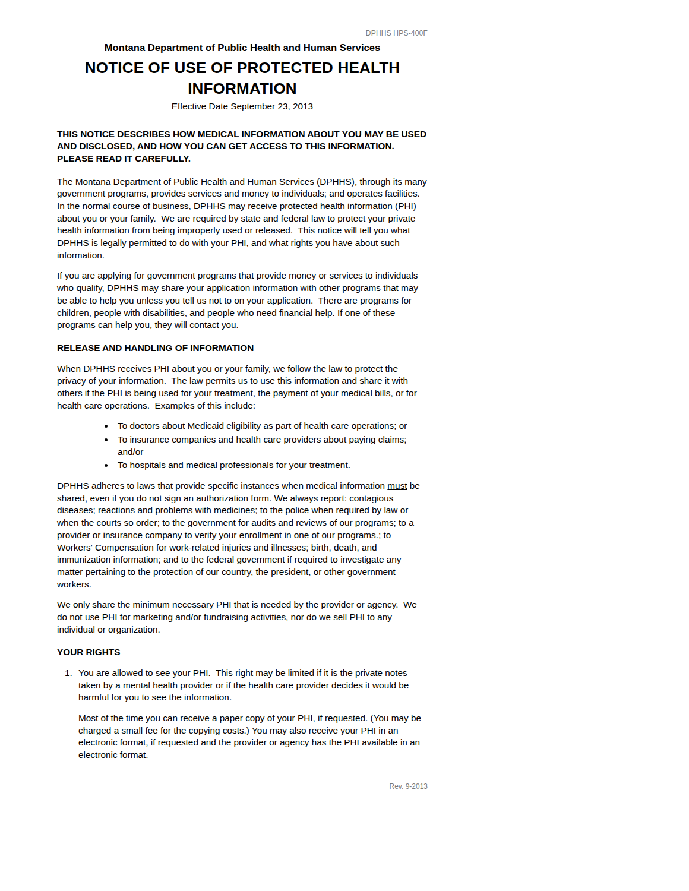DPHHS HPS-400F
Montana Department of Public Health and Human Services
NOTICE OF USE OF PROTECTED HEALTH INFORMATION
Effective Date September 23, 2013
THIS NOTICE DESCRIBES HOW MEDICAL INFORMATION ABOUT YOU MAY BE USED AND DISCLOSED, AND HOW YOU CAN GET ACCESS TO THIS INFORMATION. PLEASE READ IT CAREFULLY.
The Montana Department of Public Health and Human Services (DPHHS), through its many government programs, provides services and money to individuals; and operates facilities. In the normal course of business, DPHHS may receive protected health information (PHI) about you or your family. We are required by state and federal law to protect your private health information from being improperly used or released. This notice will tell you what DPHHS is legally permitted to do with your PHI, and what rights you have about such information.
If you are applying for government programs that provide money or services to individuals who qualify, DPHHS may share your application information with other programs that may be able to help you unless you tell us not to on your application. There are programs for children, people with disabilities, and people who need financial help. If one of these programs can help you, they will contact you.
Release and Handling of Information
When DPHHS receives PHI about you or your family, we follow the law to protect the privacy of your information. The law permits us to use this information and share it with others if the PHI is being used for your treatment, the payment of your medical bills, or for health care operations. Examples of this include:
To doctors about Medicaid eligibility as part of health care operations; or
To insurance companies and health care providers about paying claims; and/or
To hospitals and medical professionals for your treatment.
DPHHS adheres to laws that provide specific instances when medical information must be shared, even if you do not sign an authorization form. We always report: contagious diseases; reactions and problems with medicines; to the police when required by law or when the courts so order; to the government for audits and reviews of our programs; to a provider or insurance company to verify your enrollment in one of our programs.; to Workers' Compensation for work-related injuries and illnesses; birth, death, and immunization information; and to the federal government if required to investigate any matter pertaining to the protection of our country, the president, or other government workers.
We only share the minimum necessary PHI that is needed by the provider or agency. We do not use PHI for marketing and/or fundraising activities, nor do we sell PHI to any individual or organization.
Your Rights
You are allowed to see your PHI. This right may be limited if it is the private notes taken by a mental health provider or if the health care provider decides it would be harmful for you to see the information.
Most of the time you can receive a paper copy of your PHI, if requested. (You may be charged a small fee for the copying costs.) You may also receive your PHI in an electronic format, if requested and the provider or agency has the PHI available in an electronic format.
Rev. 9-2013